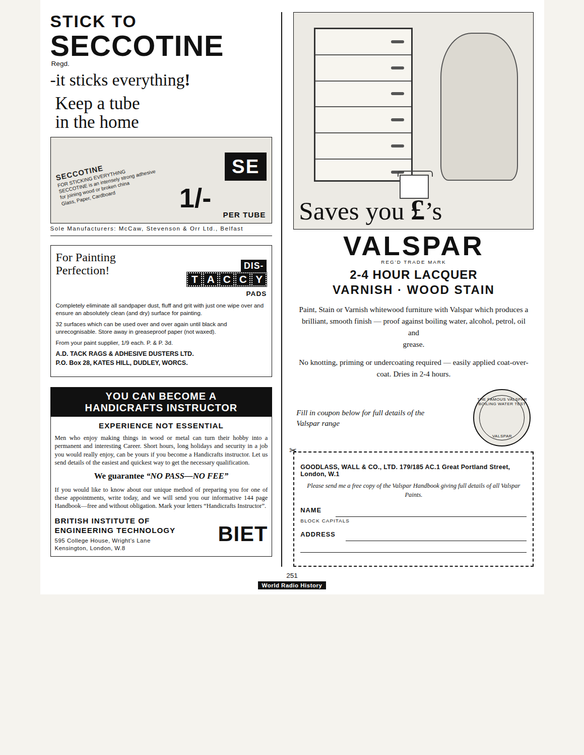STICK TO
SECCOTINE
Regd.
-it sticks everything!
Keep a tube
in the home
SECCOTINE FOR STICKING EVERYTHING
SECCOTINE is an intensely strong adhesive
for joining wood or broken china
Glass, Paper, Cardboard
SE
1/-
PER TUBE
Sole Manufacturers: McCaw, Stevenson & Orr Ltd., Belfast
For Painting
Perfection!
DIS-
TACCY
PADS
Completely eliminate all sandpaper dust, fluff and grit with just one wipe over and ensure an absolutely clean (and dry) surface for painting.
32 surfaces which can be used over and over again until black and unrecognisable. Store away in greaseproof paper (not waxed).
From your paint supplier, 1/9 each. P. & P. 3d.
A.D. TACK RAGS & ADHESIVE DUSTERS LTD.
P.O. Box 28, KATES HILL, DUDLEY, WORCS.
YOU CAN BECOME A
HANDICRAFTS INSTRUCTOR
EXPERIENCE NOT ESSENTIAL
Men who enjoy making things in wood or metal can turn their hobby into a permanent and interesting Career. Short hours, long holidays and security in a job you would really enjoy, can be yours if you become a Handicrafts instructor. Let us send details of the easiest and quickest way to get the necessary qualification.
We guarantee “NO PASS—NO FEE”
If you would like to know about our unique method of preparing you for one of these appointments, write today, and we will send you our informative 144 page Handbook—free and without obligation. Mark your letters “Handicrafts Instructor”.
BRITISH INSTITUTE OF
ENGINEERING TECHNOLOGY
595 College House, Wright’s Lane
Kensington, London, W.8
BIET
Saves you £’s
VALSPARREG’D TRADE MARK
2-4 HOUR LACQUER
VARNISH · WOOD STAIN
Paint, Stain or Varnish whitewood furniture with Valspar which produces a brilliant, smooth finish — proof against boiling water, alcohol, petrol, oil and grease.
No knotting, priming or undercoating required — easily applied coat-over-coat. Dries in 2-4 hours.
Fill in coupon below for full details of the Valspar range
THE FAMOUS VALSPAR BOILING WATER TEST
VALSPAR
✂
GOODLASS, WALL & CO., LTD. 179/185 AC.1 Great Portland Street, London, W.1
Please send me a free copy of the Valspar Handbook giving full details of all Valspar Paints.
NAME
BLOCK CAPITALS
ADDRESS
251
World Radio History